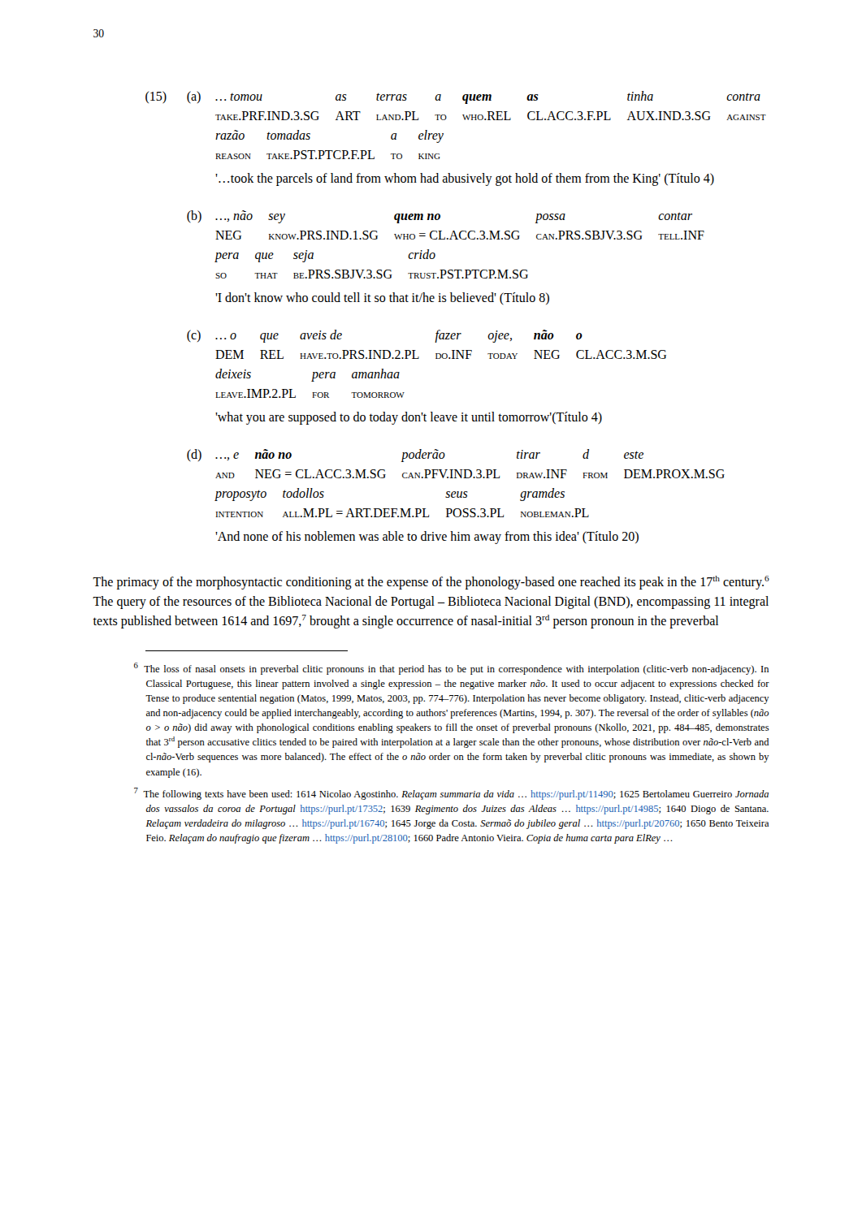30
(15)
(a)
… tomou take.PRF.IND.3.SG
as ART
terras land.PL
ato
quem who.REL
as CL.ACC.3.F.PL
tinha AUX.IND.3.SG
contra against
razão reason
tomadas take.PST.PTCP.F.PL
ato
elrey king
'…took the parcels of land from whom had abusively got hold of them from the King' (Título 4)
(b)
…, não NEG
sey know.PRS.IND.1.SG
quem no who = CL.ACC.3.M.SG
possa can.PRS.SBJV.3.SG
contar tell.INF
pera so
que that
seja be.PRS.SBJV.3.SG
crido trust.PST.PTCP.M.SG
'I don't know who could tell it so that it/he is believed' (Título 8)
(c)
… o DEM
que REL
aveis de have.to.PRS.IND.2.PL
fazer do.INF
ojee, today
não NEG
oCL.ACC.3.M.SG
deixeis leave.IMP.2.PL
pera for
amanhaa tomorrow
'what you are supposed to do today don't leave it until tomorrow'(Título 4)
(d)
…, e and
não no NEG = CL.ACC.3.M.SG
poderão can.PFV.IND.3.PL
tirar draw.INF
dfrom
este DEM.PROX.M.SG
proposyto intention
todollos all.M.PL = ART.DEF.M.PL
seus POSS.3.PL
gramdes nobleman.PL
'And none of his noblemen was able to drive him away from this idea' (Título 20)
The primacy of the morphosyntactic conditioning at the expense of the phonology-based one reached its peak in the 17th century.6 The query of the resources of the Biblioteca Nacional de Portugal – Biblioteca Nacional Digital (BND), encompassing 11 integral texts published between 1614 and 1697,7 brought a single occurrence of nasal-initial 3rd person pronoun in the preverbal
6 The loss of nasal onsets in preverbal clitic pronouns in that period has to be put in correspondence with interpolation (clitic-verb non-adjacency). In Classical Portuguese, this linear pattern involved a single expression – the negative marker não. It used to occur adjacent to expressions checked for Tense to produce sentential negation (Matos, 1999, Matos, 2003, pp. 774–776). Interpolation has never become obligatory. Instead, clitic-verb adjacency and non-adjacency could be applied interchangeably, according to authors' preferences (Martins, 1994, p. 307). The reversal of the order of syllables (não o > o não) did away with phonological conditions enabling speakers to fill the onset of preverbal pronouns (Nkollo, 2021, pp. 484–485, demonstrates that 3rd person accusative clitics tended to be paired with interpolation at a larger scale than the other pronouns, whose distribution over não-cl-Verb and cl-não-Verb sequences was more balanced). The effect of the o não order on the form taken by preverbal clitic pronouns was immediate, as shown by example (16).
7 The following texts have been used: 1614 Nicolao Agostinho. Relaçam summaria da vida … https://purl.pt/11490; 1625 Bertolameu Guerreiro Jornada dos vassalos da coroa de Portugal https://purl.pt/17352; 1639 Regimento dos Juizes das Aldeas … https://purl.pt/14985; 1640 Diogo de Santana. Relaçam verdadeira do milagroso … https://purl.pt/16740; 1645 Jorge da Costa. Sermaõ do jubileo geral … https://purl.pt/20760; 1650 Bento Teixeira Feio. Relaçam do naufragio que fizeram … https://purl.pt/28100; 1660 Padre Antonio Vieira. Copia de huma carta para ElRey …